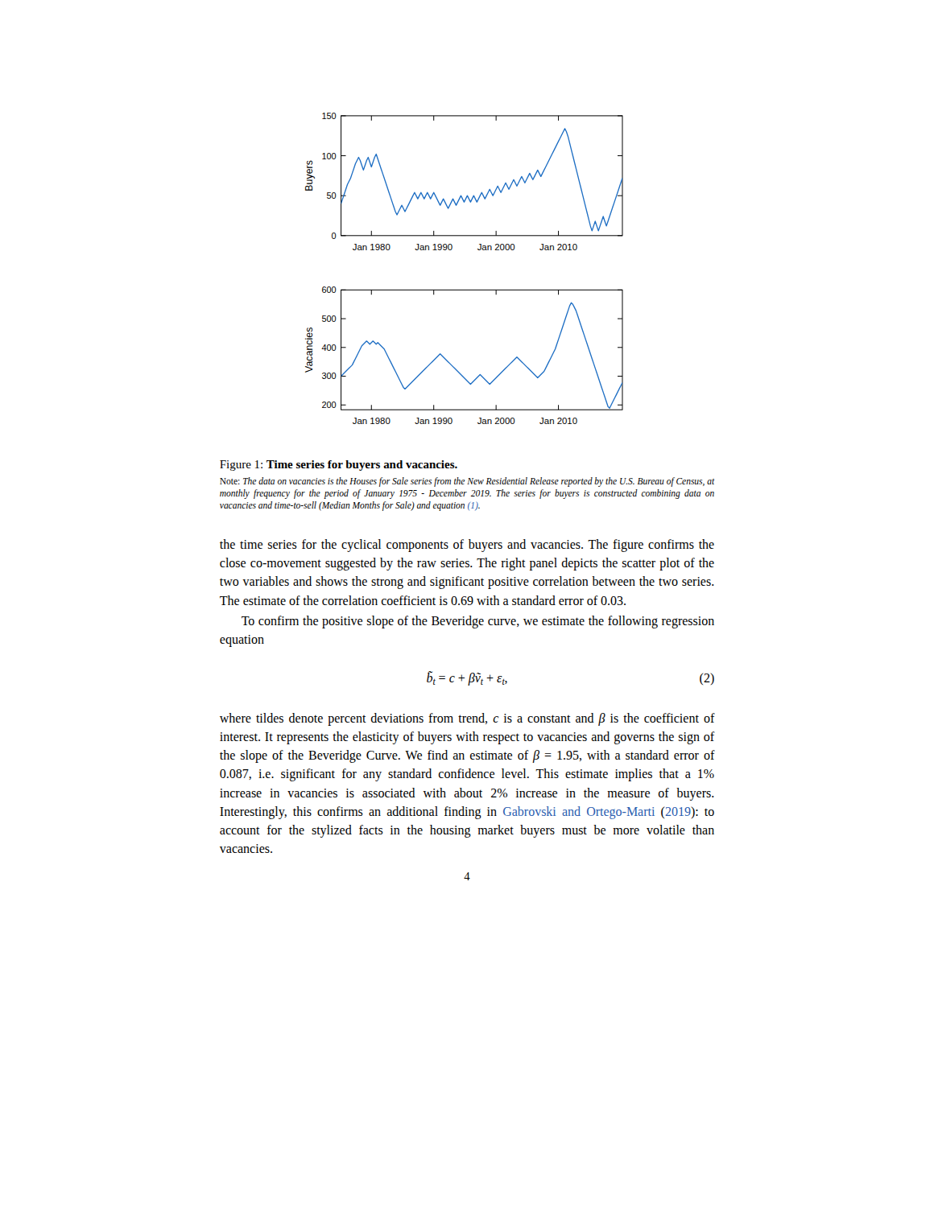150 100 50 0 Jan 1980 Jan 1990 Jan 2000 Jan 2010 Buyers 600 500 400 300 200 Jan 1980 Jan 1990 Jan 2000 Jan 2010 Vacancies
Figure 1: Time series for buyers and vacancies.
Note: The data on vacancies is the Houses for Sale series from the New Residential Release reported by the U.S. Bureau of Census, at monthly frequency for the period of January 1975 - December 2019. The series for buyers is constructed combining data on vacancies and time-to-sell (Median Months for Sale) and equation (1).
the time series for the cyclical components of buyers and vacancies. The figure confirms the close co-movement suggested by the raw series. The right panel depicts the scatter plot of the two variables and shows the strong and significant positive correlation between the two series. The estimate of the correlation coefficient is 0.69 with a standard error of 0.03.
To confirm the positive slope of the Beveridge curve, we estimate the following regression equation
b̃t = c + βṽt + εt, (2)
where tildes denote percent deviations from trend, c is a constant and β is the coefficient of interest. It represents the elasticity of buyers with respect to vacancies and governs the sign of the slope of the Beveridge Curve. We find an estimate of β = 1.95, with a standard error of 0.087, i.e. significant for any standard confidence level. This estimate implies that a 1% increase in vacancies is associated with about 2% increase in the measure of buyers. Interestingly, this confirms an additional finding in Gabrovski and Ortego-Marti (2019): to account for the stylized facts in the housing market buyers must be more volatile than vacancies.
4